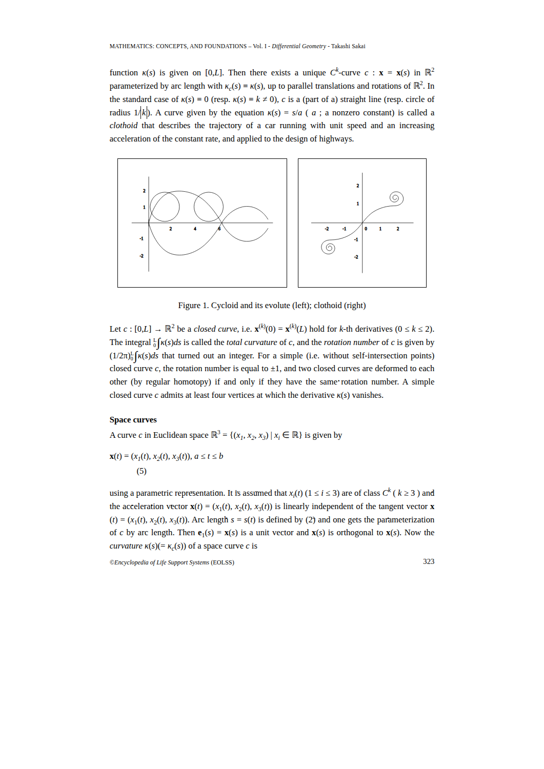MATHEMATICS: CONCEPTS, AND FOUNDATIONS – Vol. I - Differential Geometry - Takashi Sakai
function κ(s) is given on [0,L]. Then there exists a unique Ck-curve c : x = x(s) in ℝ2 parameterized by arc length with κc(s) ≡ κ(s), up to parallel translations and rotations of ℝ2. In the standard case of κ(s) ≡ 0 (resp. κ(s) ≡ k ≠ 0), c is a (part of a) straight line (resp. circle of radius 1/k). A curve given by the equation κ(s) = s/a ( a ; a nonzero constant) is called a clothoid that describes the trajectory of a car running with unit speed and an increasing acceleration of the constant rate, and applied to the design of highways.
2 1 -1 -2 2 4 6
2 1 -1 -2 -2 -1 0 1 2
Figure 1. Cycloid and its evolute (left); clothoid (right)
Let c : [0,L] → ℝ2 be a closed curve, i.e. x(k)(0) = x(k)(L) hold for k-th derivatives (0 ≤ k ≤ 2). The integral L 0∫κ(s)ds is called the total curvature of c, and the rotation number of c is given by (1/2π)L 0∫κ(s)ds that turned out an integer. For a simple (i.e. without self-intersection points) closed curve c, the rotation number is equal to ±1, and two closed curves are deformed to each other (by regular homotopy) if and only if they have the same rotation number. A simple closed curve c admits at least four vertices at which the derivative κ(s) vanishes.
Space curves
A curve c in Euclidean space ℝ3 = {(x1, x2, x3) | xi ∈ ℝ} is given by
x(t) = (x1(t), x2(t), x3(t)), a ≤ t ≤ b
(5)
using a parametric representation. It is assumed that xi(t) (1 ≤ i ≤ 3) are of class Ck ( k ≥ 3 ) and the acceleration vector x(t) = (x1(t), x2(t), x3(t)) is linearly independent of the tangent vector x(t) = (x1(t), x2(t), x3(t)). Arc length s = s(t) is defined by (2) and one gets the parameterization of c by arc length. Then e1(s) = x(s) is a unit vector and x(s) is orthogonal to x(s). Now the curvature κ(s)(= κc(s)) of a space curve c is
©Encyclopedia of Life Support Systems (EOLSS)
323